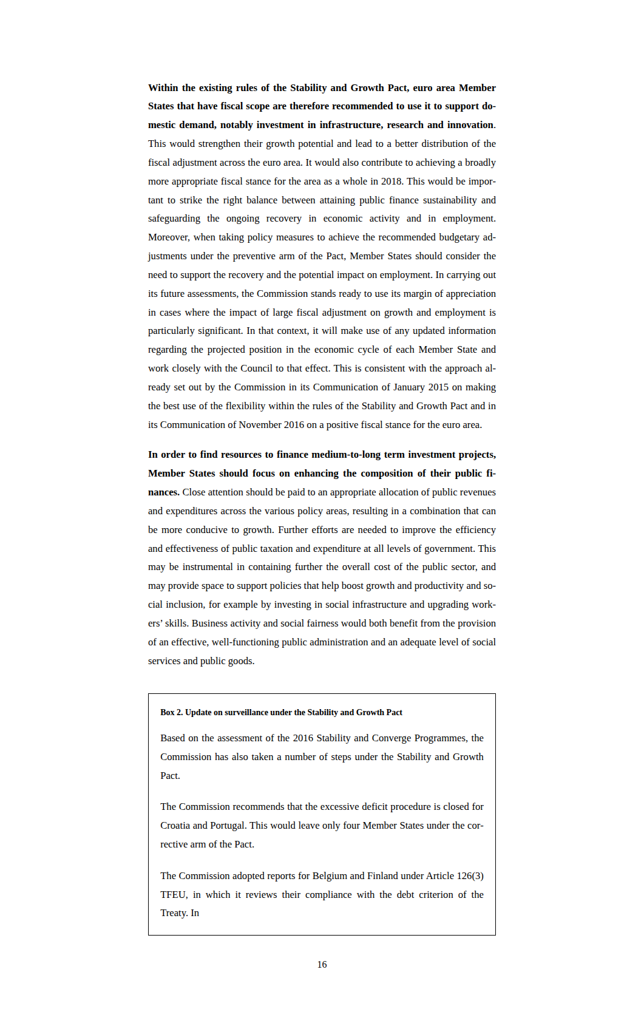Within the existing rules of the Stability and Growth Pact, euro area Member States that have fiscal scope are therefore recommended to use it to support domestic demand, notably investment in infrastructure, research and innovation. This would strengthen their growth potential and lead to a better distribution of the fiscal adjustment across the euro area. It would also contribute to achieving a broadly more appropriate fiscal stance for the area as a whole in 2018. This would be important to strike the right balance between attaining public finance sustainability and safeguarding the ongoing recovery in economic activity and in employment. Moreover, when taking policy measures to achieve the recommended budgetary adjustments under the preventive arm of the Pact, Member States should consider the need to support the recovery and the potential impact on employment. In carrying out its future assessments, the Commission stands ready to use its margin of appreciation in cases where the impact of large fiscal adjustment on growth and employment is particularly significant. In that context, it will make use of any updated information regarding the projected position in the economic cycle of each Member State and work closely with the Council to that effect. This is consistent with the approach already set out by the Commission in its Communication of January 2015 on making the best use of the flexibility within the rules of the Stability and Growth Pact and in its Communication of November 2016 on a positive fiscal stance for the euro area.
In order to find resources to finance medium-to-long term investment projects, Member States should focus on enhancing the composition of their public finances. Close attention should be paid to an appropriate allocation of public revenues and expenditures across the various policy areas, resulting in a combination that can be more conducive to growth. Further efforts are needed to improve the efficiency and effectiveness of public taxation and expenditure at all levels of government. This may be instrumental in containing further the overall cost of the public sector, and may provide space to support policies that help boost growth and productivity and social inclusion, for example by investing in social infrastructure and upgrading workers’ skills. Business activity and social fairness would both benefit from the provision of an effective, well-functioning public administration and an adequate level of social services and public goods.
Box 2. Update on surveillance under the Stability and Growth Pact
Based on the assessment of the 2016 Stability and Converge Programmes, the Commission has also taken a number of steps under the Stability and Growth Pact.
The Commission recommends that the excessive deficit procedure is closed for Croatia and Portugal. This would leave only four Member States under the corrective arm of the Pact.
The Commission adopted reports for Belgium and Finland under Article 126(3) TFEU, in which it reviews their compliance with the debt criterion of the Treaty. In
16